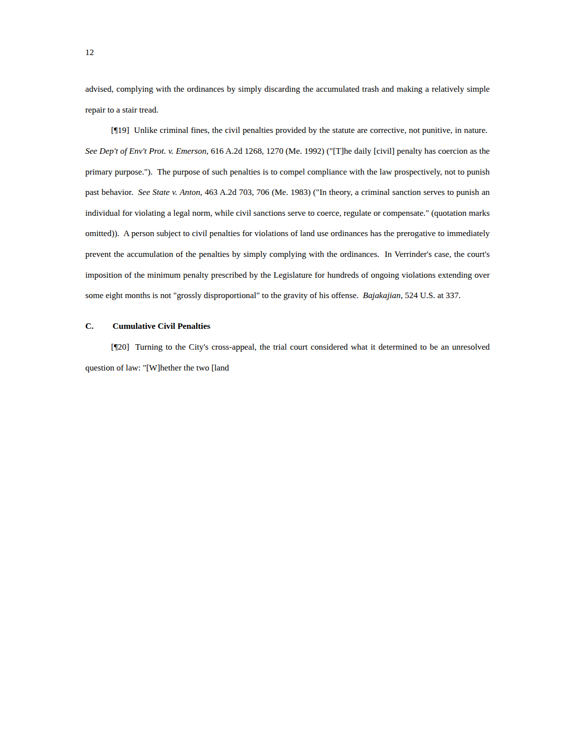12
advised, complying with the ordinances by simply discarding the accumulated trash and making a relatively simple repair to a stair tread.
[¶19] Unlike criminal fines, the civil penalties provided by the statute are corrective, not punitive, in nature. See Dep't of Env't Prot. v. Emerson, 616 A.2d 1268, 1270 (Me. 1992) ("[T]he daily [civil] penalty has coercion as the primary purpose."). The purpose of such penalties is to compel compliance with the law prospectively, not to punish past behavior. See State v. Anton, 463 A.2d 703, 706 (Me. 1983) ("In theory, a criminal sanction serves to punish an individual for violating a legal norm, while civil sanctions serve to coerce, regulate or compensate." (quotation marks omitted)). A person subject to civil penalties for violations of land use ordinances has the prerogative to immediately prevent the accumulation of the penalties by simply complying with the ordinances. In Verrinder's case, the court's imposition of the minimum penalty prescribed by the Legislature for hundreds of ongoing violations extending over some eight months is not "grossly disproportional" to the gravity of his offense. Bajakajian, 524 U.S. at 337.
C. Cumulative Civil Penalties
[¶20] Turning to the City's cross-appeal, the trial court considered what it determined to be an unresolved question of law: "[W]hether the two [land